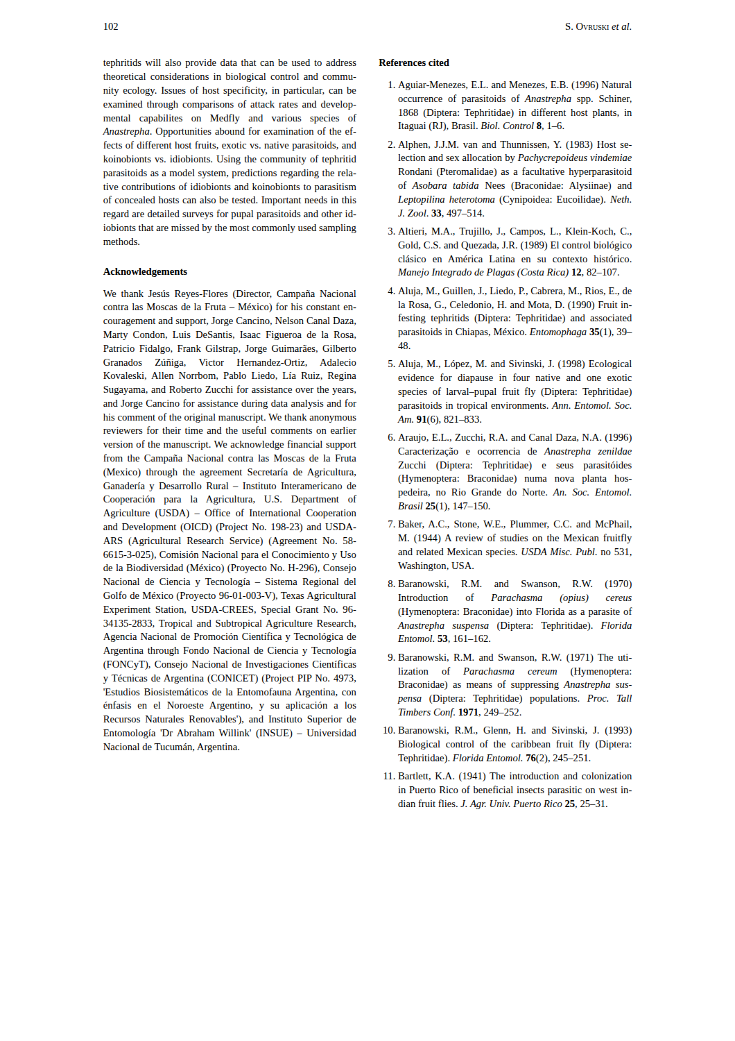102 S. Ovruski et al.
tephritids will also provide data that can be used to address theoretical considerations in biological control and community ecology. Issues of host specificity, in particular, can be examined through comparisons of attack rates and developmental capabilites on Medfly and various species of Anastrepha. Opportunities abound for examination of the effects of different host fruits, exotic vs. native parasitoids, and koinobionts vs. idiobionts. Using the community of tephritid parasitoids as a model system, predictions regarding the relative contributions of idiobionts and koinobionts to parasitism of concealed hosts can also be tested. Important needs in this regard are detailed surveys for pupal parasitoids and other idiobionts that are missed by the most commonly used sampling methods.
Acknowledgements
We thank Jesús Reyes-Flores (Director, Campaña Nacional contra las Moscas de la Fruta – México) for his constant encouragement and support, Jorge Cancino, Nelson Canal Daza, Marty Condon, Luis DeSantis, Isaac Figueroa de la Rosa, Patricio Fidalgo, Frank Gilstrap, Jorge Guimarães, Gilberto Granados Zúñiga, Victor Hernandez-Ortiz, Adalecio Kovaleski, Allen Norrbom, Pablo Liedo, Lía Ruiz, Regina Sugayama, and Roberto Zucchi for assistance over the years, and Jorge Cancino for assistance during data analysis and for his comment of the original manuscript. We thank anonymous reviewers for their time and the useful comments on earlier version of the manuscript. We acknowledge financial support from the Campaña Nacional contra las Moscas de la Fruta (Mexico) through the agreement Secretaría de Agricultura, Ganadería y Desarrollo Rural – Instituto Interamericano de Cooperación para la Agricultura, U.S. Department of Agriculture (USDA) – Office of International Cooperation and Development (OICD) (Project No. 198-23) and USDA-ARS (Agricultural Research Service) (Agreement No. 58-6615-3-025), Comisión Nacional para el Conocimiento y Uso de la Biodiversidad (México) (Proyecto No. H-296), Consejo Nacional de Ciencia y Tecnología – Sistema Regional del Golfo de México (Proyecto 96-01-003-V), Texas Agricultural Experiment Station, USDA-CREES, Special Grant No. 96-34135-2833, Tropical and Subtropical Agriculture Research, Agencia Nacional de Promoción Científica y Tecnológica de Argentina through Fondo Nacional de Ciencia y Tecnología (FONCyT), Consejo Nacional de Investigaciones Científicas y Técnicas de Argentina (CONICET) (Project PIP No. 4973, 'Estudios Biosistemáticos de la Entomofauna Argentina, con énfasis en el Noroeste Argentino, y su aplicación a los Recursos Naturales Renovables'), and Instituto Superior de Entomología 'Dr Abraham Willink' (INSUE) – Universidad Nacional de Tucumán, Argentina.
References cited
Aguiar-Menezes, E.L. and Menezes, E.B. (1996) Natural occurrence of parasitoids of Anastrepha spp. Schiner, 1868 (Diptera: Tephritidae) in different host plants, in Itaguai (RJ), Brasil. Biol. Control 8, 1–6.
Alphen, J.J.M. van and Thunnissen, Y. (1983) Host selection and sex allocation by Pachycrepoideus vindemiae Rondani (Pteromalidae) as a facultative hyperparasitoid of Asobara tabida Nees (Braconidae: Alysiinae) and Leptopilina heterotoma (Cynipoidea: Eucoilidae). Neth. J. Zool. 33, 497–514.
Altieri, M.A., Trujillo, J., Campos, L., Klein-Koch, C., Gold, C.S. and Quezada, J.R. (1989) El control biológico clásico en América Latina en su contexto histórico. Manejo Integrado de Plagas (Costa Rica) 12, 82–107.
Aluja, M., Guillen, J., Liedo, P., Cabrera, M., Rios, E., de la Rosa, G., Celedonio, H. and Mota, D. (1990) Fruit infesting tephritids (Diptera: Tephritidae) and associated parasitoids in Chiapas, México. Entomophaga 35(1), 39–48.
Aluja, M., López, M. and Sivinski, J. (1998) Ecological evidence for diapause in four native and one exotic species of larval–pupal fruit fly (Diptera: Tephritidae) parasitoids in tropical environments. Ann. Entomol. Soc. Am. 91(6), 821–833.
Araujo, E.L., Zucchi, R.A. and Canal Daza, N.A. (1996) Caracterização e ocorrencia de Anastrepha zenildae Zucchi (Diptera: Tephritidae) e seus parasitóides (Hymenoptera: Braconidae) numa nova planta hospedeira, no Rio Grande do Norte. An. Soc. Entomol. Brasil 25(1), 147–150.
Baker, A.C., Stone, W.E., Plummer, C.C. and McPhail, M. (1944) A review of studies on the Mexican fruitfly and related Mexican species. USDA Misc. Publ. no 531, Washington, USA.
Baranowski, R.M. and Swanson, R.W. (1970) Introduction of Parachasma (opius) cereus (Hymenoptera: Braconidae) into Florida as a parasite of Anastrepha suspensa (Diptera: Tephritidae). Florida Entomol. 53, 161–162.
Baranowski, R.M. and Swanson, R.W. (1971) The utilization of Parachasma cereum (Hymenoptera: Braconidae) as means of suppressing Anastrepha suspensa (Diptera: Tephritidae) populations. Proc. Tall Timbers Conf. 1971, 249–252.
Baranowski, R.M., Glenn, H. and Sivinski, J. (1993) Biological control of the caribbean fruit fly (Diptera: Tephritidae). Florida Entomol. 76(2), 245–251.
Bartlett, K.A. (1941) The introduction and colonization in Puerto Rico of beneficial insects parasitic on west indian fruit flies. J. Agr. Univ. Puerto Rico 25, 25–31.